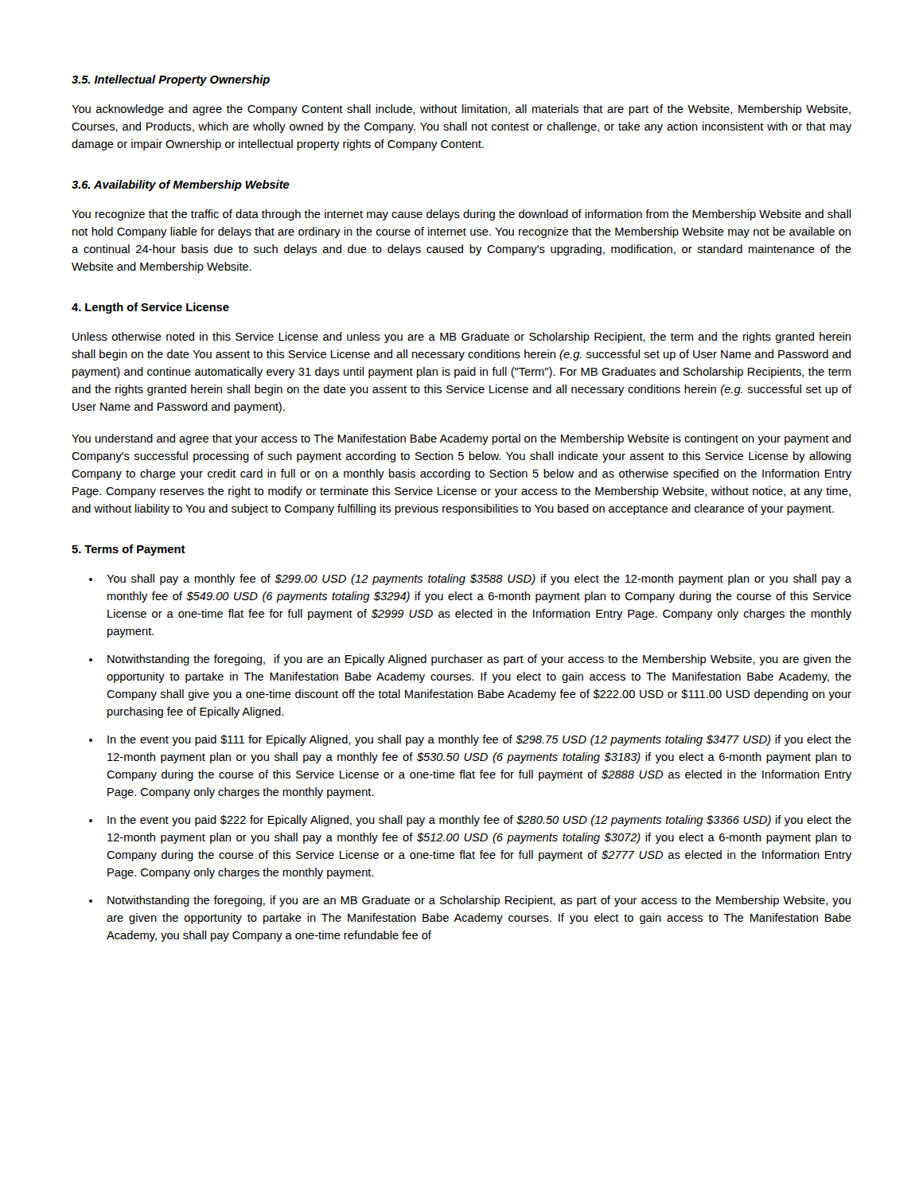3.5. Intellectual Property Ownership
You acknowledge and agree the Company Content shall include, without limitation, all materials that are part of the Website, Membership Website, Courses, and Products, which are wholly owned by the Company. You shall not contest or challenge, or take any action inconsistent with or that may damage or impair Ownership or intellectual property rights of Company Content.
3.6. Availability of Membership Website
You recognize that the traffic of data through the internet may cause delays during the download of information from the Membership Website and shall not hold Company liable for delays that are ordinary in the course of internet use. You recognize that the Membership Website may not be available on a continual 24-hour basis due to such delays and due to delays caused by Company's upgrading, modification, or standard maintenance of the Website and Membership Website.
4. Length of Service License
Unless otherwise noted in this Service License and unless you are a MB Graduate or Scholarship Recipient, the term and the rights granted herein shall begin on the date You assent to this Service License and all necessary conditions herein (e.g. successful set up of User Name and Password and payment) and continue automatically every 31 days until payment plan is paid in full ("Term"). For MB Graduates and Scholarship Recipients, the term and the rights granted herein shall begin on the date you assent to this Service License and all necessary conditions herein (e.g. successful set up of User Name and Password and payment).
You understand and agree that your access to The Manifestation Babe Academy portal on the Membership Website is contingent on your payment and Company's successful processing of such payment according to Section 5 below. You shall indicate your assent to this Service License by allowing Company to charge your credit card in full or on a monthly basis according to Section 5 below and as otherwise specified on the Information Entry Page. Company reserves the right to modify or terminate this Service License or your access to the Membership Website, without notice, at any time, and without liability to You and subject to Company fulfilling its previous responsibilities to You based on acceptance and clearance of your payment.
5. Terms of Payment
You shall pay a monthly fee of $299.00 USD (12 payments totaling $3588 USD) if you elect the 12-month payment plan or you shall pay a monthly fee of $549.00 USD (6 payments totaling $3294) if you elect a 6-month payment plan to Company during the course of this Service License or a one-time flat fee for full payment of $2999 USD as elected in the Information Entry Page. Company only charges the monthly payment.
Notwithstanding the foregoing, if you are an Epically Aligned purchaser as part of your access to the Membership Website, you are given the opportunity to partake in The Manifestation Babe Academy courses. If you elect to gain access to The Manifestation Babe Academy, the Company shall give you a one-time discount off the total Manifestation Babe Academy fee of $222.00 USD or $111.00 USD depending on your purchasing fee of Epically Aligned.
In the event you paid $111 for Epically Aligned, you shall pay a monthly fee of $298.75 USD (12 payments totaling $3477 USD) if you elect the 12-month payment plan or you shall pay a monthly fee of $530.50 USD (6 payments totaling $3183) if you elect a 6-month payment plan to Company during the course of this Service License or a one-time flat fee for full payment of $2888 USD as elected in the Information Entry Page. Company only charges the monthly payment.
In the event you paid $222 for Epically Aligned, you shall pay a monthly fee of $280.50 USD (12 payments totaling $3366 USD) if you elect the 12-month payment plan or you shall pay a monthly fee of $512.00 USD (6 payments totaling $3072) if you elect a 6-month payment plan to Company during the course of this Service License or a one-time flat fee for full payment of $2777 USD as elected in the Information Entry Page. Company only charges the monthly payment.
Notwithstanding the foregoing, if you are an MB Graduate or a Scholarship Recipient, as part of your access to the Membership Website, you are given the opportunity to partake in The Manifestation Babe Academy courses. If you elect to gain access to The Manifestation Babe Academy, you shall pay Company a one-time refundable fee of